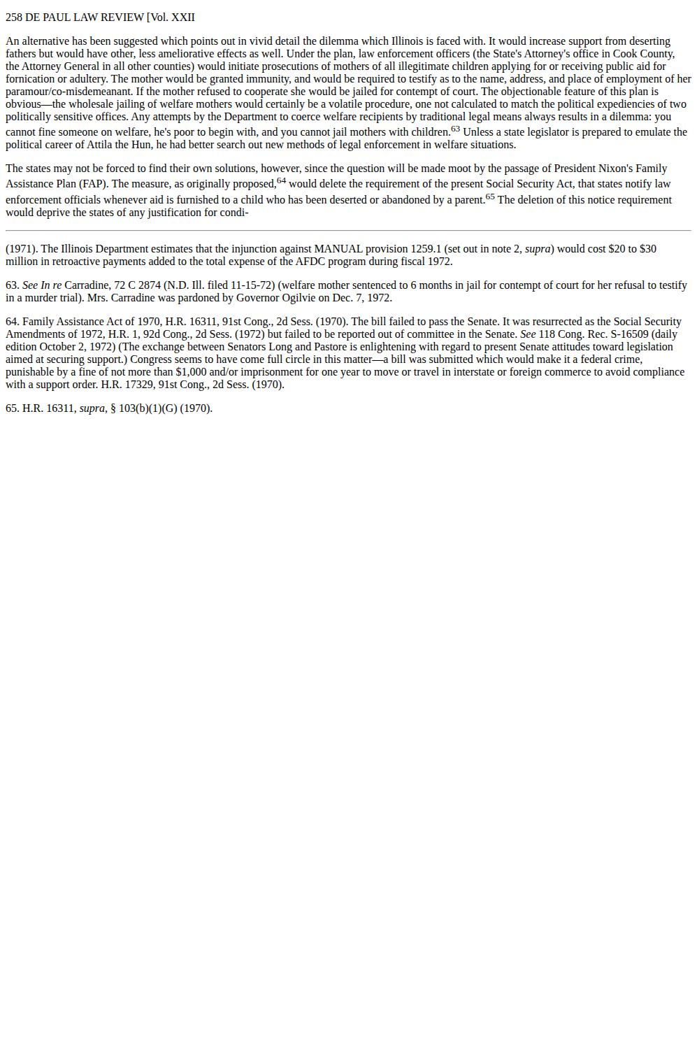258 DE PAUL LAW REVIEW [Vol. XXII
An alternative has been suggested which points out in vivid detail the dilemma which Illinois is faced with. It would increase support from deserting fathers but would have other, less ameliorative effects as well. Under the plan, law enforcement officers (the State's Attorney's office in Cook County, the Attorney General in all other counties) would initiate prosecutions of mothers of all illegitimate children applying for or receiving public aid for fornication or adultery. The mother would be granted immunity, and would be required to testify as to the name, address, and place of employment of her paramour/co-misdemeanant. If the mother refused to cooperate she would be jailed for contempt of court. The objectionable feature of this plan is obvious—the wholesale jailing of welfare mothers would certainly be a volatile procedure, one not calculated to match the political expediencies of two politically sensitive offices. Any attempts by the Department to coerce welfare recipients by traditional legal means always results in a dilemma: you cannot fine someone on welfare, he's poor to begin with, and you cannot jail mothers with children.63 Unless a state legislator is prepared to emulate the political career of Attila the Hun, he had better search out new methods of legal enforcement in welfare situations.
The states may not be forced to find their own solutions, however, since the question will be made moot by the passage of President Nixon's Family Assistance Plan (FAP). The measure, as originally proposed,64 would delete the requirement of the present Social Security Act, that states notify law enforcement officials whenever aid is furnished to a child who has been deserted or abandoned by a parent.65 The deletion of this notice requirement would deprive the states of any justification for condi-
(1971). The Illinois Department estimates that the injunction against MANUAL provision 1259.1 (set out in note 2, supra) would cost $20 to $30 million in retroactive payments added to the total expense of the AFDC program during fiscal 1972.
63. See In re Carradine, 72 C 2874 (N.D. Ill. filed 11-15-72) (welfare mother sentenced to 6 months in jail for contempt of court for her refusal to testify in a murder trial). Mrs. Carradine was pardoned by Governor Ogilvie on Dec. 7, 1972.
64. Family Assistance Act of 1970, H.R. 16311, 91st Cong., 2d Sess. (1970). The bill failed to pass the Senate. It was resurrected as the Social Security Amendments of 1972, H.R. 1, 92d Cong., 2d Sess. (1972) but failed to be reported out of committee in the Senate. See 118 Cong. Rec. S-16509 (daily edition October 2, 1972) (The exchange between Senators Long and Pastore is enlightening with regard to present Senate attitudes toward legislation aimed at securing support.) Congress seems to have come full circle in this matter—a bill was submitted which would make it a federal crime, punishable by a fine of not more than $1,000 and/or imprisonment for one year to move or travel in interstate or foreign commerce to avoid compliance with a support order. H.R. 17329, 91st Cong., 2d Sess. (1970).
65. H.R. 16311, supra, § 103(b)(1)(G) (1970).